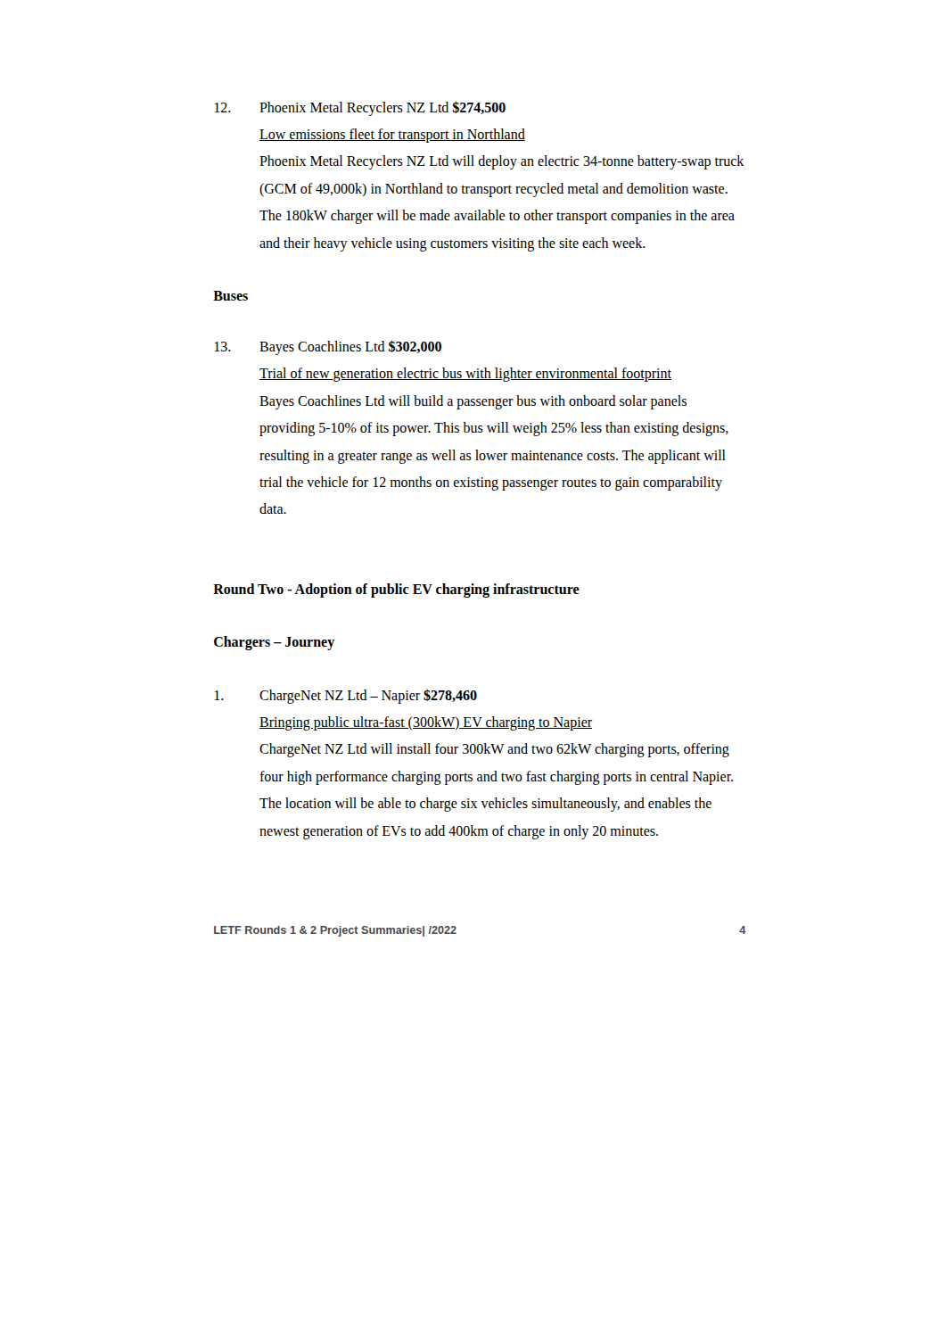Phoenix Metal Recyclers NZ Ltd $274,500 Low emissions fleet for transport in Northland Phoenix Metal Recyclers NZ Ltd will deploy an electric 34-tonne battery-swap truck (GCM of 49,000k) in Northland to transport recycled metal and demolition waste. The 180kW charger will be made available to other transport companies in the area and their heavy vehicle using customers visiting the site each week.
Buses
Bayes Coachlines Ltd $302,000 Trial of new generation electric bus with lighter environmental footprint Bayes Coachlines Ltd will build a passenger bus with onboard solar panels providing 5-10% of its power. This bus will weigh 25% less than existing designs, resulting in a greater range as well as lower maintenance costs. The applicant will trial the vehicle for 12 months on existing passenger routes to gain comparability data.
Round Two - Adoption of public EV charging infrastructure
Chargers – Journey
ChargeNet NZ Ltd – Napier $278,460 Bringing public ultra-fast (300kW) EV charging to Napier ChargeNet NZ Ltd will install four 300kW and two 62kW charging ports, offering four high performance charging ports and two fast charging ports in central Napier. The location will be able to charge six vehicles simultaneously, and enables the newest generation of EVs to add 400km of charge in only 20 minutes.
LETF Rounds 1 & 2 Project Summaries| /2022 4